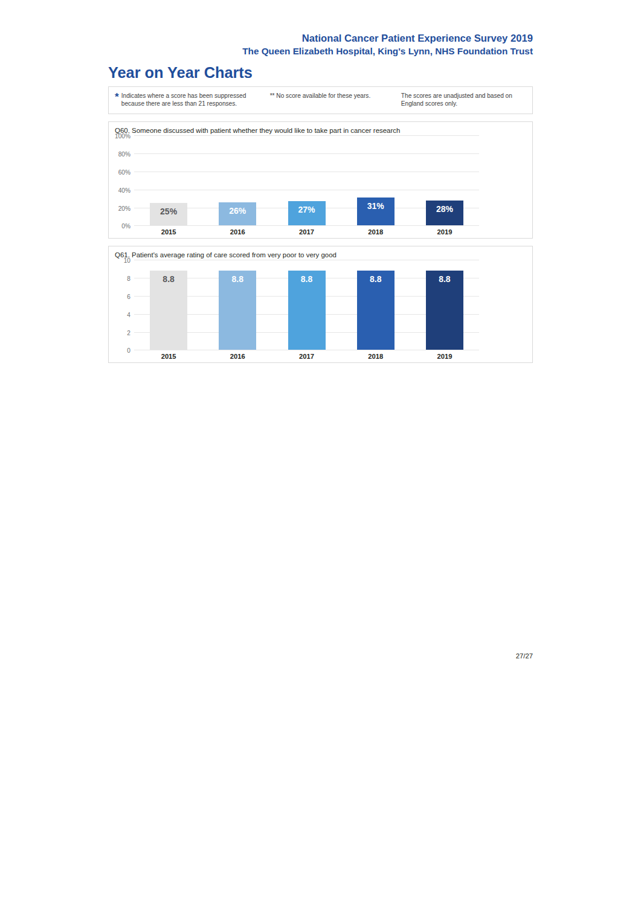National Cancer Patient Experience Survey 2019
The Queen Elizabeth Hospital, King's Lynn, NHS Foundation Trust
Year on Year Charts
*Indicates where a score has been suppressed because there are less than 21 responses.
** No score available for these years.
The scores are unadjusted and based on England scores only.
Q60. Someone discussed with patient whether they would like to take part in cancer research
100%
80%
60%
40%
20%
0%
25%
26%
27%
31%
28%
2015
2016
2017
2018
2019
Q61. Patient's average rating of care scored from very poor to very good
10
8
6
4
2
0
8.8
8.8
8.8
8.8
8.8
2015
2016
2017
2018
2019
27/27